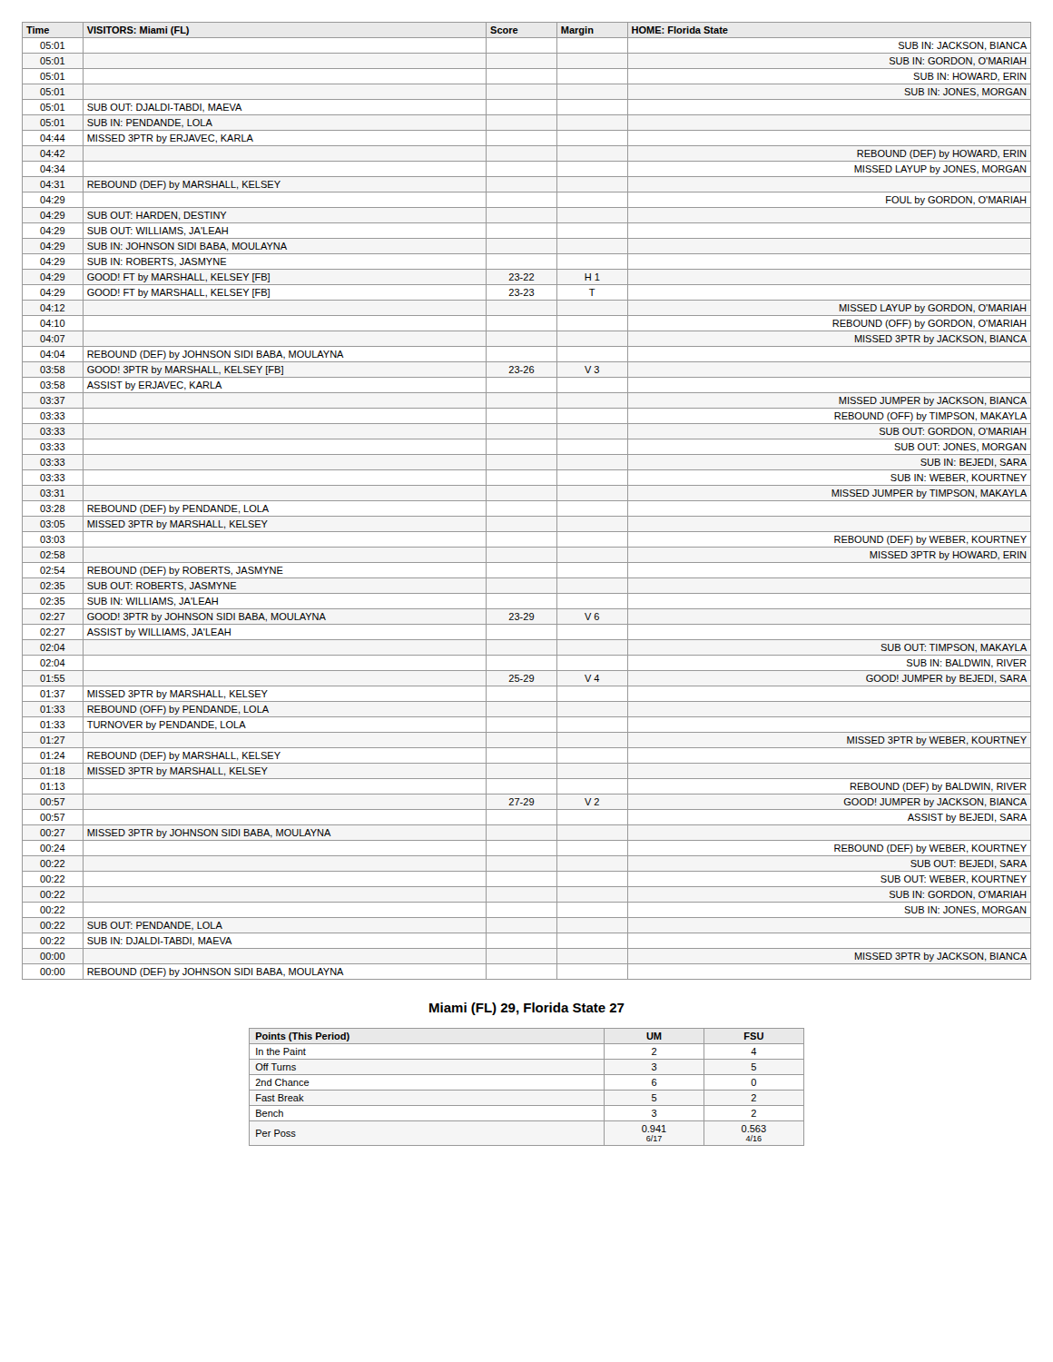| Time | VISITORS: Miami (FL) | Score | Margin | HOME: Florida State |
| --- | --- | --- | --- | --- |
| 05:01 | | | | SUB IN: JACKSON, BIANCA |
| 05:01 | | | | SUB IN: GORDON, O'MARIAH |
| 05:01 | | | | SUB IN: HOWARD, ERIN |
| 05:01 | | | | SUB IN: JONES, MORGAN |
| 05:01 | SUB OUT: DJALDI-TABDI, MAEVA | | | |
| 05:01 | SUB IN: PENDANDE, LOLA | | | |
| 04:44 | MISSED 3PTR by ERJAVEC, KARLA | | | |
| 04:42 | | | | REBOUND (DEF) by HOWARD, ERIN |
| 04:34 | | | | MISSED LAYUP by JONES, MORGAN |
| 04:31 | REBOUND (DEF) by MARSHALL, KELSEY | | | |
| 04:29 | | | | FOUL by GORDON, O'MARIAH |
| 04:29 | SUB OUT: HARDEN, DESTINY | | | |
| 04:29 | SUB OUT: WILLIAMS, JA'LEAH | | | |
| 04:29 | SUB IN: JOHNSON SIDI BABA, MOULAYNA | | | |
| 04:29 | SUB IN: ROBERTS, JASMYNE | | | |
| 04:29 | GOOD! FT by MARSHALL, KELSEY [FB] | 23-22 | H 1 | |
| 04:29 | GOOD! FT by MARSHALL, KELSEY [FB] | 23-23 | T | |
| 04:12 | | | | MISSED LAYUP by GORDON, O'MARIAH |
| 04:10 | | | | REBOUND (OFF) by GORDON, O'MARIAH |
| 04:07 | | | | MISSED 3PTR by JACKSON, BIANCA |
| 04:04 | REBOUND (DEF) by JOHNSON SIDI BABA, MOULAYNA | | | |
| 03:58 | GOOD! 3PTR by MARSHALL, KELSEY [FB] | 23-26 | V 3 | |
| 03:58 | ASSIST by ERJAVEC, KARLA | | | |
| 03:37 | | | | MISSED JUMPER by JACKSON, BIANCA |
| 03:33 | | | | REBOUND (OFF) by TIMPSON, MAKAYLA |
| 03:33 | | | | SUB OUT: GORDON, O'MARIAH |
| 03:33 | | | | SUB OUT: JONES, MORGAN |
| 03:33 | | | | SUB IN: BEJEDI, SARA |
| 03:33 | | | | SUB IN: WEBER, KOURTNEY |
| 03:31 | | | | MISSED JUMPER by TIMPSON, MAKAYLA |
| 03:28 | REBOUND (DEF) by PENDANDE, LOLA | | | |
| 03:05 | MISSED 3PTR by MARSHALL, KELSEY | | | |
| 03:03 | | | | REBOUND (DEF) by WEBER, KOURTNEY |
| 02:58 | | | | MISSED 3PTR by HOWARD, ERIN |
| 02:54 | REBOUND (DEF) by ROBERTS, JASMYNE | | | |
| 02:35 | SUB OUT: ROBERTS, JASMYNE | | | |
| 02:35 | SUB IN: WILLIAMS, JA'LEAH | | | |
| 02:27 | GOOD! 3PTR by JOHNSON SIDI BABA, MOULAYNA | 23-29 | V 6 | |
| 02:27 | ASSIST by WILLIAMS, JA'LEAH | | | |
| 02:04 | | | | SUB OUT: TIMPSON, MAKAYLA |
| 02:04 | | | | SUB IN: BALDWIN, RIVER |
| 01:55 | | 25-29 | V 4 | GOOD! JUMPER by BEJEDI, SARA |
| 01:37 | MISSED 3PTR by MARSHALL, KELSEY | | | |
| 01:33 | REBOUND (OFF) by PENDANDE, LOLA | | | |
| 01:33 | TURNOVER by PENDANDE, LOLA | | | |
| 01:27 | | | | MISSED 3PTR by WEBER, KOURTNEY |
| 01:24 | REBOUND (DEF) by MARSHALL, KELSEY | | | |
| 01:18 | MISSED 3PTR by MARSHALL, KELSEY | | | |
| 01:13 | | | | REBOUND (DEF) by BALDWIN, RIVER |
| 00:57 | | 27-29 | V 2 | GOOD! JUMPER by JACKSON, BIANCA |
| 00:57 | | | | ASSIST by BEJEDI, SARA |
| 00:27 | MISSED 3PTR by JOHNSON SIDI BABA, MOULAYNA | | | |
| 00:24 | | | | REBOUND (DEF) by WEBER, KOURTNEY |
| 00:22 | | | | SUB OUT: BEJEDI, SARA |
| 00:22 | | | | SUB OUT: WEBER, KOURTNEY |
| 00:22 | | | | SUB IN: GORDON, O'MARIAH |
| 00:22 | | | | SUB IN: JONES, MORGAN |
| 00:22 | SUB OUT: PENDANDE, LOLA | | | |
| 00:22 | SUB IN: DJALDI-TABDI, MAEVA | | | |
| 00:00 | | | | MISSED 3PTR by JACKSON, BIANCA |
| 00:00 | REBOUND (DEF) by JOHNSON SIDI BABA, MOULAYNA | | | |
Miami (FL) 29, Florida State 27
| Points (This Period) | UM | FSU |
| --- | --- | --- |
| In the Paint | 2 | 4 |
| Off Turns | 3 | 5 |
| 2nd Chance | 6 | 0 |
| Fast Break | 5 | 2 |
| Bench | 3 | 2 |
| Per Poss | 0.941 6/17 | 0.563 4/16 |